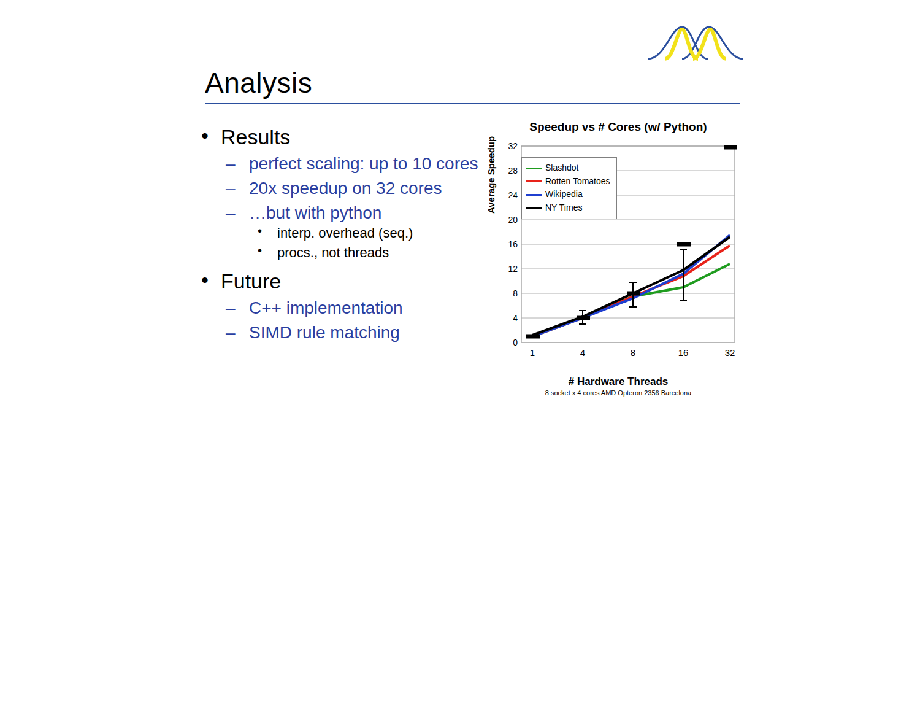Analysis
Results
perfect scaling: up to 10 cores
20x speedup on 32 cores
…but with python
interp. overhead (seq.)
procs., not threads
Future
C++ implementation
SIMD rule matching
Speedup vs # Cores (w/ Python)
Average Speedup 0 4 8 12 16 20 24 28 32 1 4 8 16 32
Slashdot
Rotten Tomatoes
Wikipedia
NY Times
# Hardware Threads
8 socket x 4 cores AMD Opteron 2356 Barcelona